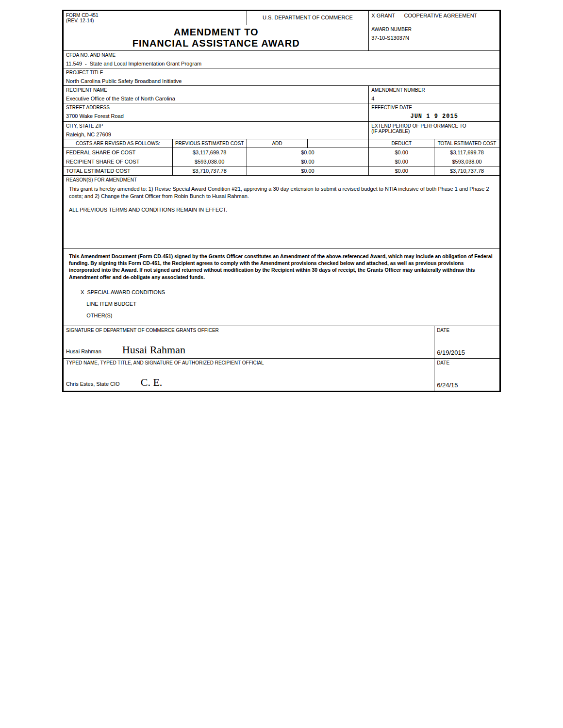| FORM CD-451 (REV. 12-14) | U.S. DEPARTMENT OF COMMERCE | X GRANT COOPERATIVE AGREEMENT |
| AMENDMENT TO FINANCIAL ASSISTANCE AWARD | AWARD NUMBER 37-10-S13037N |
| CFDA NO. AND NAME 11.549 - State and Local Implementation Grant Program |
| PROJECT TITLE North Carolina Public Safety Broadband Initiative |
| RECIPIENT NAME Executive Office of the State of North Carolina | AMENDMENT NUMBER 4 |
| STREET ADDRESS 3700 Wake Forest Road | EFFECTIVE DATE JUN 1 9 2015 |
| CITY, STATE ZIP Raleigh, NC 27609 | EXTEND PERIOD OF PERFORMANCE TO (IF APPLICABLE) |
| COSTS ARE REVISED AS FOLLOWS: | PREVIOUS ESTIMATED COST | ADD | | DEDUCT | TOTAL ESTIMATED COST |
| FEDERAL SHARE OF COST | $3,117,699.78 | $0.00 | $0.00 | $3,117,699.78 |
| RECIPIENT SHARE OF COST | $593,038.00 | $0.00 | $0.00 | $593,038.00 |
| TOTAL ESTIMATED COST | $3,710,737.78 | $0.00 | $0.00 | $3,710,737.78 |
| REASON(S) FOR AMENDMENT This grant is hereby amended to: 1) Revise Special Award Condition #21, approving a 30 day extension to submit a revised budget to NTIA inclusive of both Phase 1 and Phase 2 costs; and 2) Change the Grant Officer from Robin Bunch to Husai Rahman. ALL PREVIOUS TERMS AND CONDITIONS REMAIN IN EFFECT. |
| This Amendment Document (Form CD-451) signed by the Grants Officer constitutes an Amendment of the above-referenced Award, which may include an obligation of Federal funding. By signing this Form CD-451, the Recipient agrees to comply with the Amendment provisions checked below and attached, as well as previous provisions incorporated into the Award. If not signed and returned without modification by the Recipient within 30 days of receipt, the Grants Officer may unilaterally withdraw this Amendment offer and de-obligate any associated funds. X SPECIAL AWARD CONDITIONS LINE ITEM BUDGET OTHER(S) |
| SIGNATURE OF DEPARTMENT OF COMMERCE GRANTS OFFICER Husai Rahman Husai Rahman | DATE 6/19/2015 |
| TYPED NAME, TYPED TITLE, AND SIGNATURE OF AUTHORIZED RECIPIENT OFFICIAL Chris Estes, State CIO C. E. | DATE 6/24/15 |